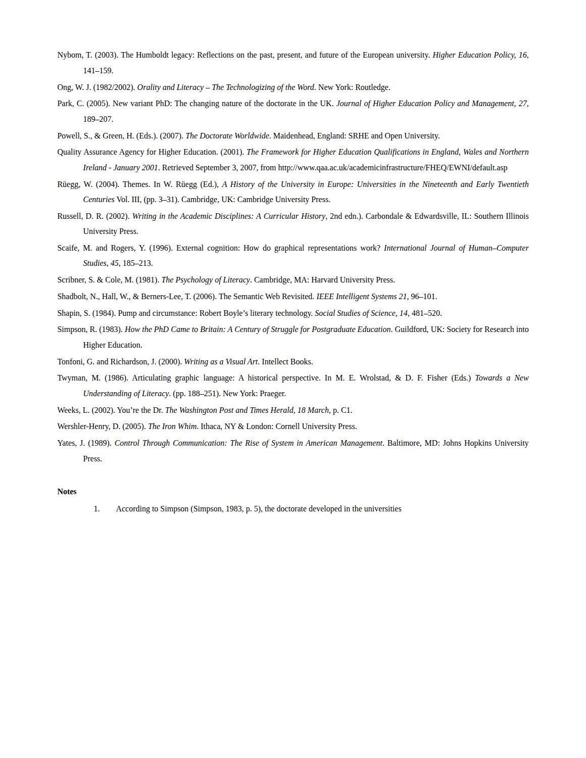Nybom, T. (2003). The Humboldt legacy: Reflections on the past, present, and future of the European university. Higher Education Policy, 16, 141–159.
Ong, W. J. (1982/2002). Orality and Literacy – The Technologizing of the Word. New York: Routledge.
Park, C. (2005). New variant PhD: The changing nature of the doctorate in the UK. Journal of Higher Education Policy and Management, 27, 189–207.
Powell, S., & Green, H. (Eds.). (2007). The Doctorate Worldwide. Maidenhead, England: SRHE and Open University.
Quality Assurance Agency for Higher Education. (2001). The Framework for Higher Education Qualifications in England, Wales and Northern Ireland - January 2001. Retrieved September 3, 2007, from http://www.qaa.ac.uk/academicinfrastructure/FHEQ/EWNI/default.asp
Rüegg, W. (2004). Themes. In W. Rüegg (Ed.), A History of the University in Europe: Universities in the Nineteenth and Early Twentieth Centuries Vol. III, (pp. 3–31). Cambridge, UK: Cambridge University Press.
Russell, D. R. (2002). Writing in the Academic Disciplines: A Curricular History, 2nd edn.). Carbondale & Edwardsville, IL: Southern Illinois University Press.
Scaife, M. and Rogers, Y. (1996). External cognition: How do graphical representations work? International Journal of Human–Computer Studies, 45, 185–213.
Scribner, S. & Cole, M. (1981). The Psychology of Literacy. Cambridge, MA: Harvard University Press.
Shadbolt, N., Hall, W., & Berners-Lee, T. (2006). The Semantic Web Revisited. IEEE Intelligent Systems 21, 96–101.
Shapin, S. (1984). Pump and circumstance: Robert Boyle’s literary technology. Social Studies of Science, 14, 481–520.
Simpson, R. (1983). How the PhD Came to Britain: A Century of Struggle for Postgraduate Education. Guildford, UK: Society for Research into Higher Education.
Tonfoni, G. and Richardson, J. (2000). Writing as a Visual Art. Intellect Books.
Twyman, M. (1986). Articulating graphic language: A historical perspective. In M. E. Wrolstad, & D. F. Fisher (Eds.) Towards a New Understanding of Literacy. (pp. 188–251). New York: Praeger.
Weeks, L. (2002). You’re the Dr. The Washington Post and Times Herald, 18 March, p. C1.
Wershler-Henry, D. (2005). The Iron Whim. Ithaca, NY & London: Cornell University Press.
Yates, J. (1989). Control Through Communication: The Rise of System in American Management. Baltimore, MD: Johns Hopkins University Press.
Notes
1. According to Simpson (Simpson, 1983, p. 5), the doctorate developed in the universities